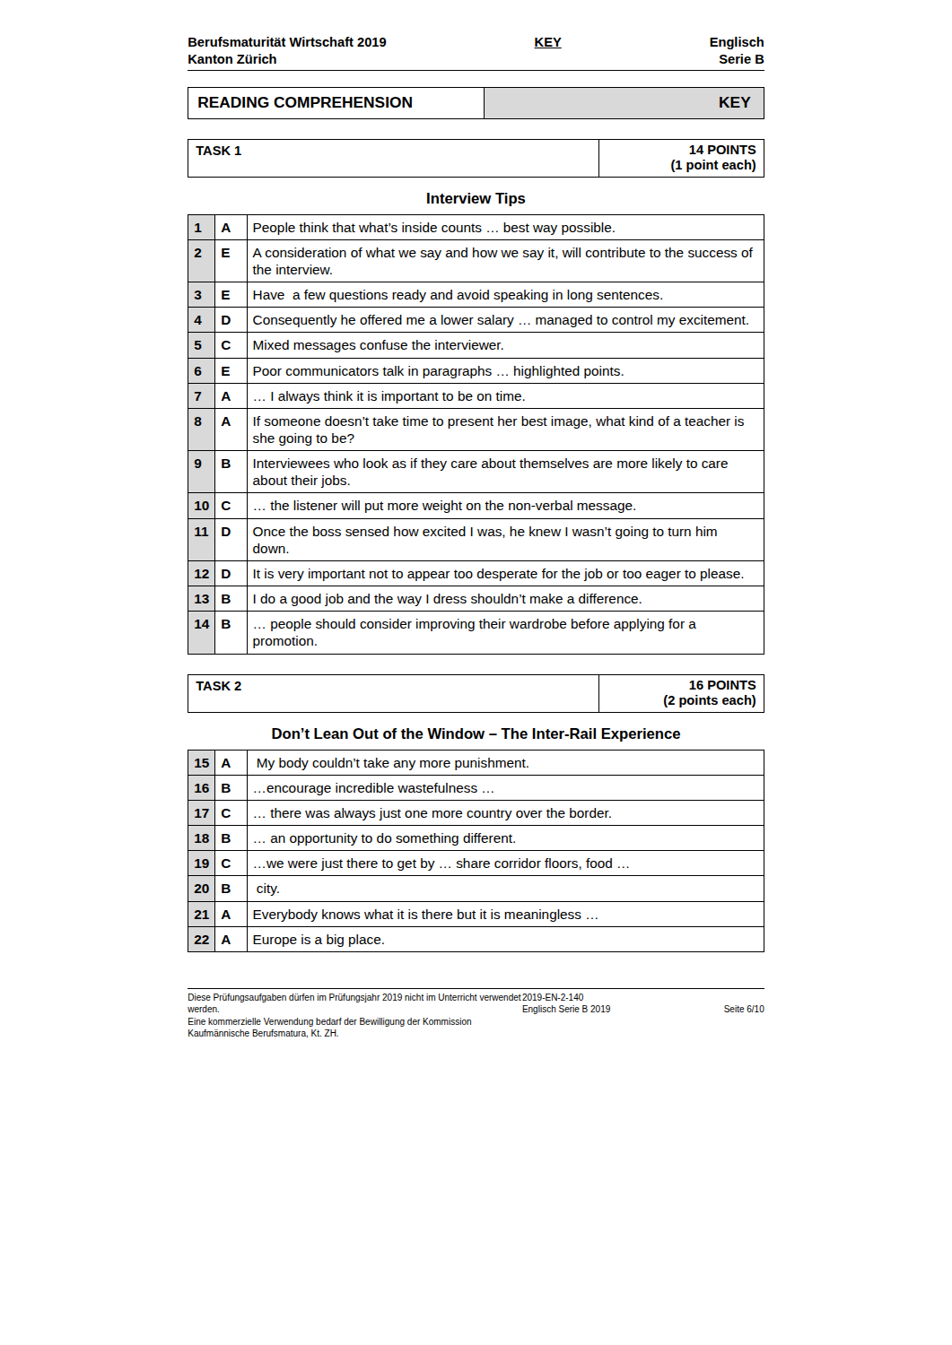Berufsmaturität Wirtschaft 2019
Kanton Zürich
KEY
Englisch
Serie B
READING COMPREHENSION
KEY
TASK 1
14 POINTS
(1 point each)
Interview Tips
| 1 | A | People think that what’s inside counts … best way possible. |
| 2 | E | A consideration of what we say and how we say it, will contribute to the success of the interview. |
| 3 | E | Have a few questions ready and avoid speaking in long sentences. |
| 4 | D | Consequently he offered me a lower salary … managed to control my excitement. |
| 5 | C | Mixed messages confuse the interviewer. |
| 6 | E | Poor communicators talk in paragraphs … highlighted points. |
| 7 | A | … I always think it is important to be on time. |
| 8 | A | If someone doesn’t take time to present her best image, what kind of a teacher is she going to be? |
| 9 | B | Interviewees who look as if they care about themselves are more likely to care about their jobs. |
| 10 | C | … the listener will put more weight on the non-verbal message. |
| 11 | D | Once the boss sensed how excited I was, he knew I wasn’t going to turn him down. |
| 12 | D | It is very important not to appear too desperate for the job or too eager to please. |
| 13 | B | I do a good job and the way I dress shouldn’t make a difference. |
| 14 | B | … people should consider improving their wardrobe before applying for a promotion. |
TASK 2
16 POINTS
(2 points each)
Don’t Lean Out of the Window – The Inter-Rail Experience
| 15 | A | My body couldn’t take any more punishment. |
| 16 | B | …encourage incredible wastefulness … |
| 17 | C | … there was always just one more country over the border. |
| 18 | B | … an opportunity to do something different. |
| 19 | C | …we were just there to get by … share corridor floors, food … |
| 20 | B | city. |
| 21 | A | Everybody knows what it is there but it is meaningless … |
| 22 | A | Europe is a big place. |
Diese Prüfungsaufgaben dürfen im Prüfungsjahr 2019 nicht im Unterricht verwendet werden.
Eine kommerzielle Verwendung bedarf der Bewilligung der Kommission Kaufmännische Berufsmatura, Kt. ZH.
2019-EN-2-140
Englisch Serie B 2019
Seite 6/10